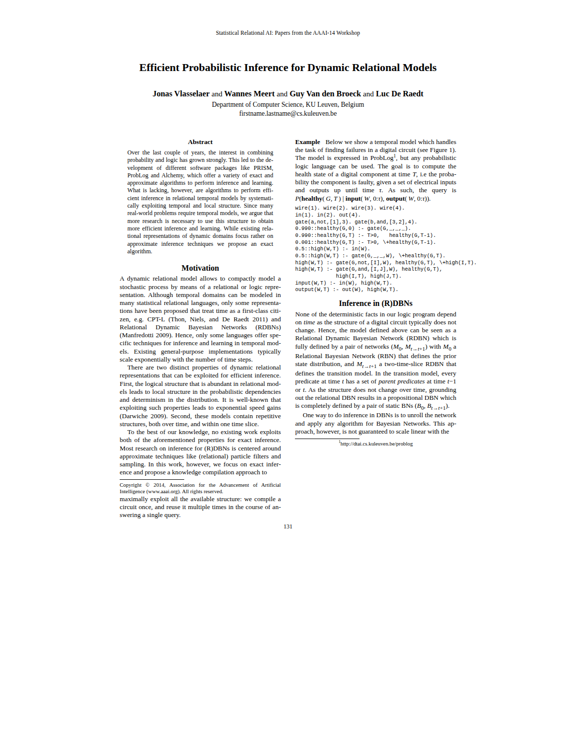Statistical Relational AI: Papers from the AAAI-14 Workshop
Efficient Probabilistic Inference for Dynamic Relational Models
Jonas Vlasselaer and Wannes Meert and Guy Van den Broeck and Luc De Raedt
Department of Computer Science, KU Leuven, Belgium
firstname.lastname@cs.kuleuven.be
Abstract
Over the last couple of years, the interest in combining probability and logic has grown strongly. This led to the development of different software packages like PRISM, ProbLog and Alchemy, which offer a variety of exact and approximate algorithms to perform inference and learning. What is lacking, however, are algorithms to perform efficient inference in relational temporal models by systematically exploiting temporal and local structure. Since many real-world problems require temporal models, we argue that more research is necessary to use this structure to obtain more efficient inference and learning. While existing relational representations of dynamic domains focus rather on approximate inference techniques we propose an exact algorithm.
Motivation
A dynamic relational model allows to compactly model a stochastic process by means of a relational or logic representation. Although temporal domains can be modeled in many statistical relational languages, only some representations have been proposed that treat time as a first-class citizen, e.g. CPT-L (Thon, Niels, and De Raedt 2011) and Relational Dynamic Bayesian Networks (RDBNs) (Manfredotti 2009). Hence, only some languages offer specific techniques for inference and learning in temporal models. Existing general-purpose implementations typically scale exponentially with the number of time steps.
There are two distinct properties of dynamic relational representations that can be exploited for efficient inference. First, the logical structure that is abundant in relational models leads to local structure in the probabilistic dependencies and determinism in the distribution. It is well-known that exploiting such properties leads to exponential speed gains (Darwiche 2009). Second, these models contain repetitive structures, both over time, and within one time slice.
To the best of our knowledge, no existing work exploits both of the aforementioned properties for exact inference. Most research on inference for (R)DBNs is centered around approximate techniques like (relational) particle filters and sampling. In this work, however, we focus on exact inference and propose a knowledge compilation approach to
Copyright © 2014, Association for the Advancement of Artificial Intelligence (www.aaai.org). All rights reserved.
maximally exploit all the available structure: we compile a circuit once, and reuse it multiple times in the course of answering a single query.
Example Below we show a temporal model which handles the task of finding failures in a digital circuit (see Figure 1). The model is expressed in ProbLog1, but any probabilistic logic language can be used. The goal is to compute the health state of a digital component at time T, i.e the probability the component is faulty, given a set of electrical inputs and outputs up until time τ. As such, the query is P(healthy( G, T ) | input( W, 0:τ), output( W, 0:τ)).
wire(1). wire(2). wire(3). wire(4). in(1). in(2). out(4). gate(a,not,[1],3). gate(b,and,[3,2],4). 0.990::healthy(G,0) :- gate(G,_,_,_). 0.990::healthy(G,T) :- T>0, healthy(G,T-1). 0.001::healthy(G,T) :- T>0, \+healthy(G,T-1). 0.5::high(W,T) :- in(W). 0.5::high(W,T) :- gate(G,_,_,W), \+healthy(G,T). high(W,T) :- gate(G,not,[I],W), healthy(G,T), \+high(I,T). high(W,T) :- gate(G,and,[I,J],W), healthy(G,T), high(I,T), high(J,T). input(W,T) :- in(W), high(W,T). output(W,T) :- out(W), high(W,T).
Inference in (R)DBNs
None of the deterministic facts in our logic program depend on time as the structure of a digital circuit typically does not change. Hence, the model defined above can be seen as a Relational Dynamic Bayesian Network (RDBN) which is fully defined by a pair of networks (M0, Mt→t+1) with M0 a Relational Bayesian Network (RBN) that defines the prior state distribution, and Mt→t+1 a two-time-slice RDBN that defines the transition model. In the transition model, every predicate at time t has a set of parent predicates at time t−1 or t. As the structure does not change over time, grounding out the relational DBN results in a propositional DBN which is completely defined by a pair of static BNs (B0, Bt→t+1).
One way to do inference in DBNs is to unroll the network and apply any algorithm for Bayesian Networks. This approach, however, is not guaranteed to scale linear with the
1http://dtai.cs.kuleuven.be/problog
131